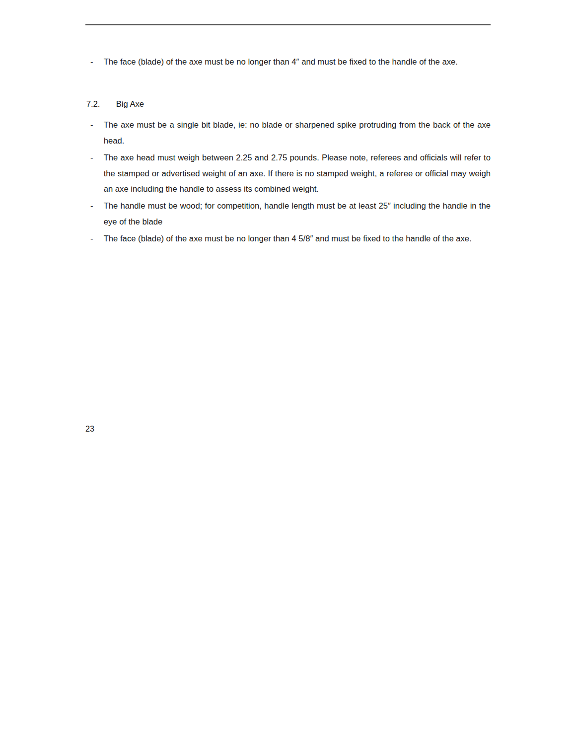The face (blade) of the axe must be no longer than 4″ and must be fixed to the handle of the axe.
7.2. Big Axe
The axe must be a single bit blade, ie: no blade or sharpened spike protruding from the back of the axe head.
The axe head must weigh between 2.25 and 2.75 pounds. Please note, referees and officials will refer to the stamped or advertised weight of an axe. If there is no stamped weight, a referee or official may weigh an axe including the handle to assess its combined weight.
The handle must be wood; for competition, handle length must be at least 25″ including the handle in the eye of the blade
The face (blade) of the axe must be no longer than 4 5/8″ and must be fixed to the handle of the axe.
23